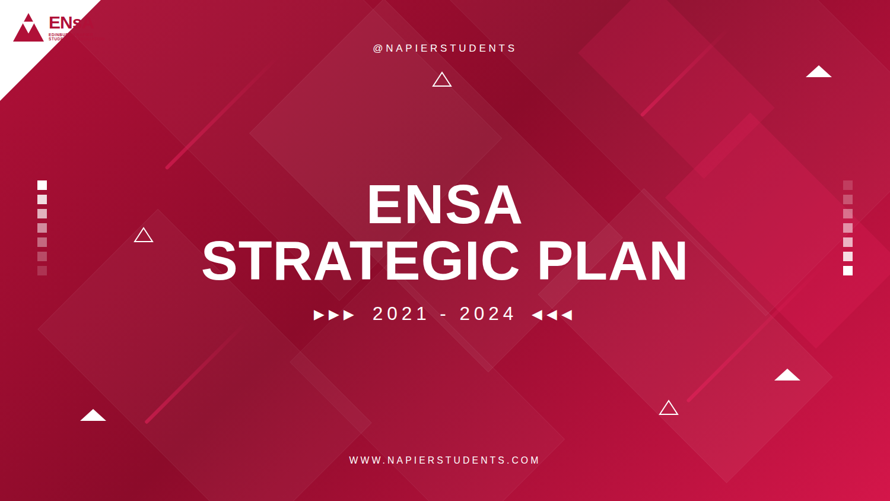ENs A
Edinburgh Napier
Students' Association
@NapierStudents
ENSA Strategic Plan
▶▶▶ 2021 - 2024 ◀◀◀
www.napierstudents.com